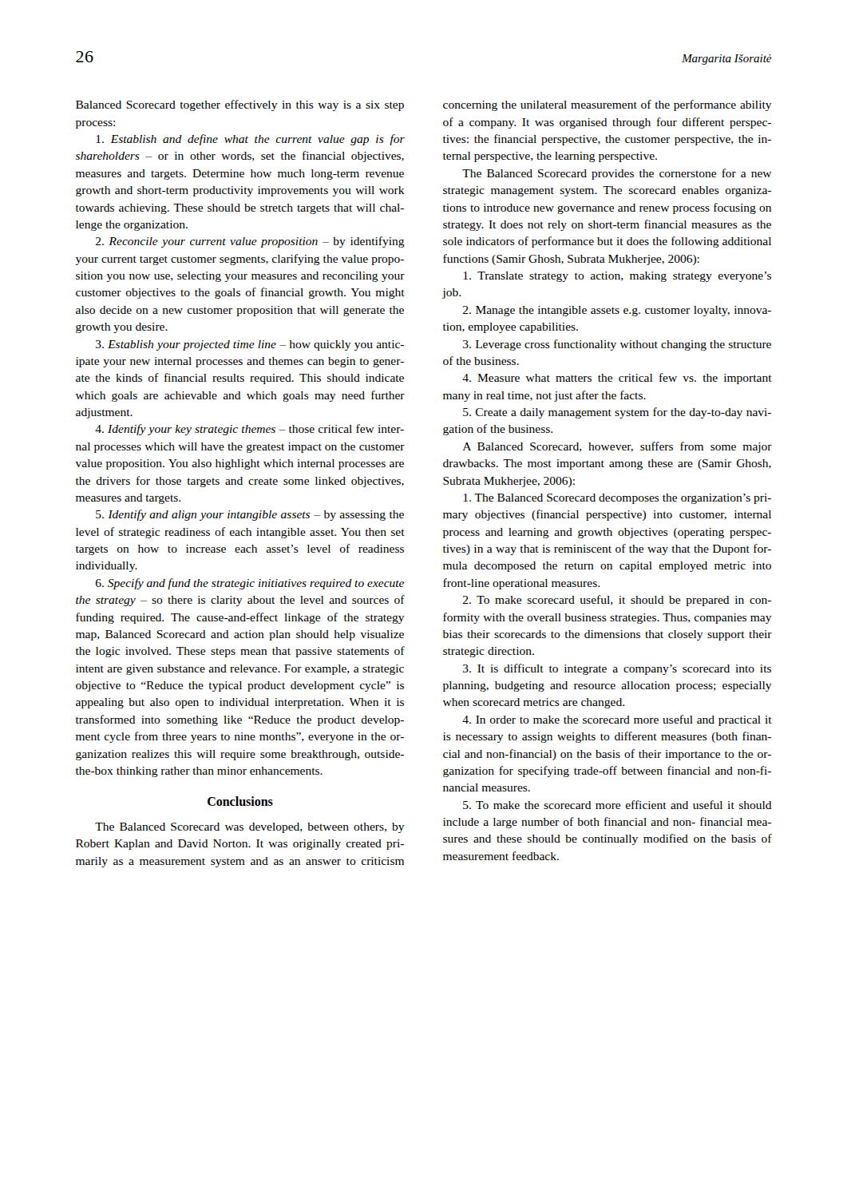26
Margarita Išoraitė
Balanced Scorecard together effectively in this way is a six step process:
1. Establish and define what the current value gap is for shareholders – or in other words, set the financial objectives, measures and targets. Determine how much long-term revenue growth and short-term productivity improvements you will work towards achieving. These should be stretch targets that will challenge the organization.
2. Reconcile your current value proposition – by identifying your current target customer segments, clarifying the value proposition you now use, selecting your measures and reconciling your customer objectives to the goals of financial growth. You might also decide on a new customer proposition that will generate the growth you desire.
3. Establish your projected time line – how quickly you anticipate your new internal processes and themes can begin to generate the kinds of financial results required. This should indicate which goals are achievable and which goals may need further adjustment.
4. Identify your key strategic themes – those critical few internal processes which will have the greatest impact on the customer value proposition. You also highlight which internal processes are the drivers for those targets and create some linked objectives, measures and targets.
5. Identify and align your intangible assets – by assessing the level of strategic readiness of each intangible asset. You then set targets on how to increase each asset’s level of readiness individually.
6. Specify and fund the strategic initiatives required to execute the strategy – so there is clarity about the level and sources of funding required. The cause-and-effect linkage of the strategy map, Balanced Scorecard and action plan should help visualize the logic involved. These steps mean that passive statements of intent are given substance and relevance. For example, a strategic objective to “Reduce the typical product development cycle” is appealing but also open to individual interpretation. When it is transformed into something like “Reduce the product development cycle from three years to nine months”, everyone in the organization realizes this will require some breakthrough, outside-the-box thinking rather than minor enhancements.
Conclusions
The Balanced Scorecard was developed, between others, by Robert Kaplan and David Norton. It was originally created primarily as a measurement system and as an answer to criticism concerning the unilateral measurement of the performance ability of a company. It was organised through four different perspectives: the financial perspective, the customer perspective, the internal perspective, the learning perspective.
The Balanced Scorecard provides the cornerstone for a new strategic management system. The scorecard enables organizations to introduce new governance and renew process focusing on strategy. It does not rely on short-term financial measures as the sole indicators of performance but it does the following additional functions (Samir Ghosh, Subrata Mukherjee, 2006):
1. Translate strategy to action, making strategy everyone’s job.
2. Manage the intangible assets e.g. customer loyalty, innovation, employee capabilities.
3. Leverage cross functionality without changing the structure of the business.
4. Measure what matters the critical few vs. the important many in real time, not just after the facts.
5. Create a daily management system for the day-to-day navigation of the business.
A Balanced Scorecard, however, suffers from some major drawbacks. The most important among these are (Samir Ghosh, Subrata Mukherjee, 2006):
1. The Balanced Scorecard decomposes the organization’s primary objectives (financial perspective) into customer, internal process and learning and growth objectives (operating perspectives) in a way that is reminiscent of the way that the Dupont formula decomposed the return on capital employed metric into front-line operational measures.
2. To make scorecard useful, it should be prepared in conformity with the overall business strategies. Thus, companies may bias their scorecards to the dimensions that closely support their strategic direction.
3. It is difficult to integrate a company’s scorecard into its planning, budgeting and resource allocation process; especially when scorecard metrics are changed.
4. In order to make the scorecard more useful and practical it is necessary to assign weights to different measures (both financial and non-financial) on the basis of their importance to the organization for specifying trade-off between financial and non-financial measures.
5. To make the scorecard more efficient and useful it should include a large number of both financial and non- financial measures and these should be continually modified on the basis of measurement feedback.